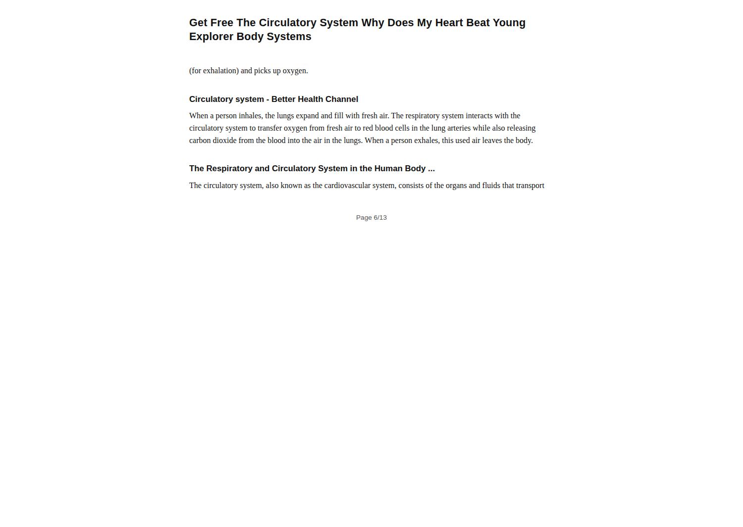Get Free The Circulatory System Why Does My Heart Beat Young Explorer Body Systems
(for exhalation) and picks up oxygen.
Circulatory system - Better Health Channel
When a person inhales, the lungs expand and fill with fresh air. The respiratory system interacts with the circulatory system to transfer oxygen from fresh air to red blood cells in the lung arteries while also releasing carbon dioxide from the blood into the air in the lungs. When a person exhales, this used air leaves the body.
The Respiratory and Circulatory System in the Human Body ...
The circulatory system, also known as the cardiovascular system, consists of the organs and fluids that transport
Page 6/13